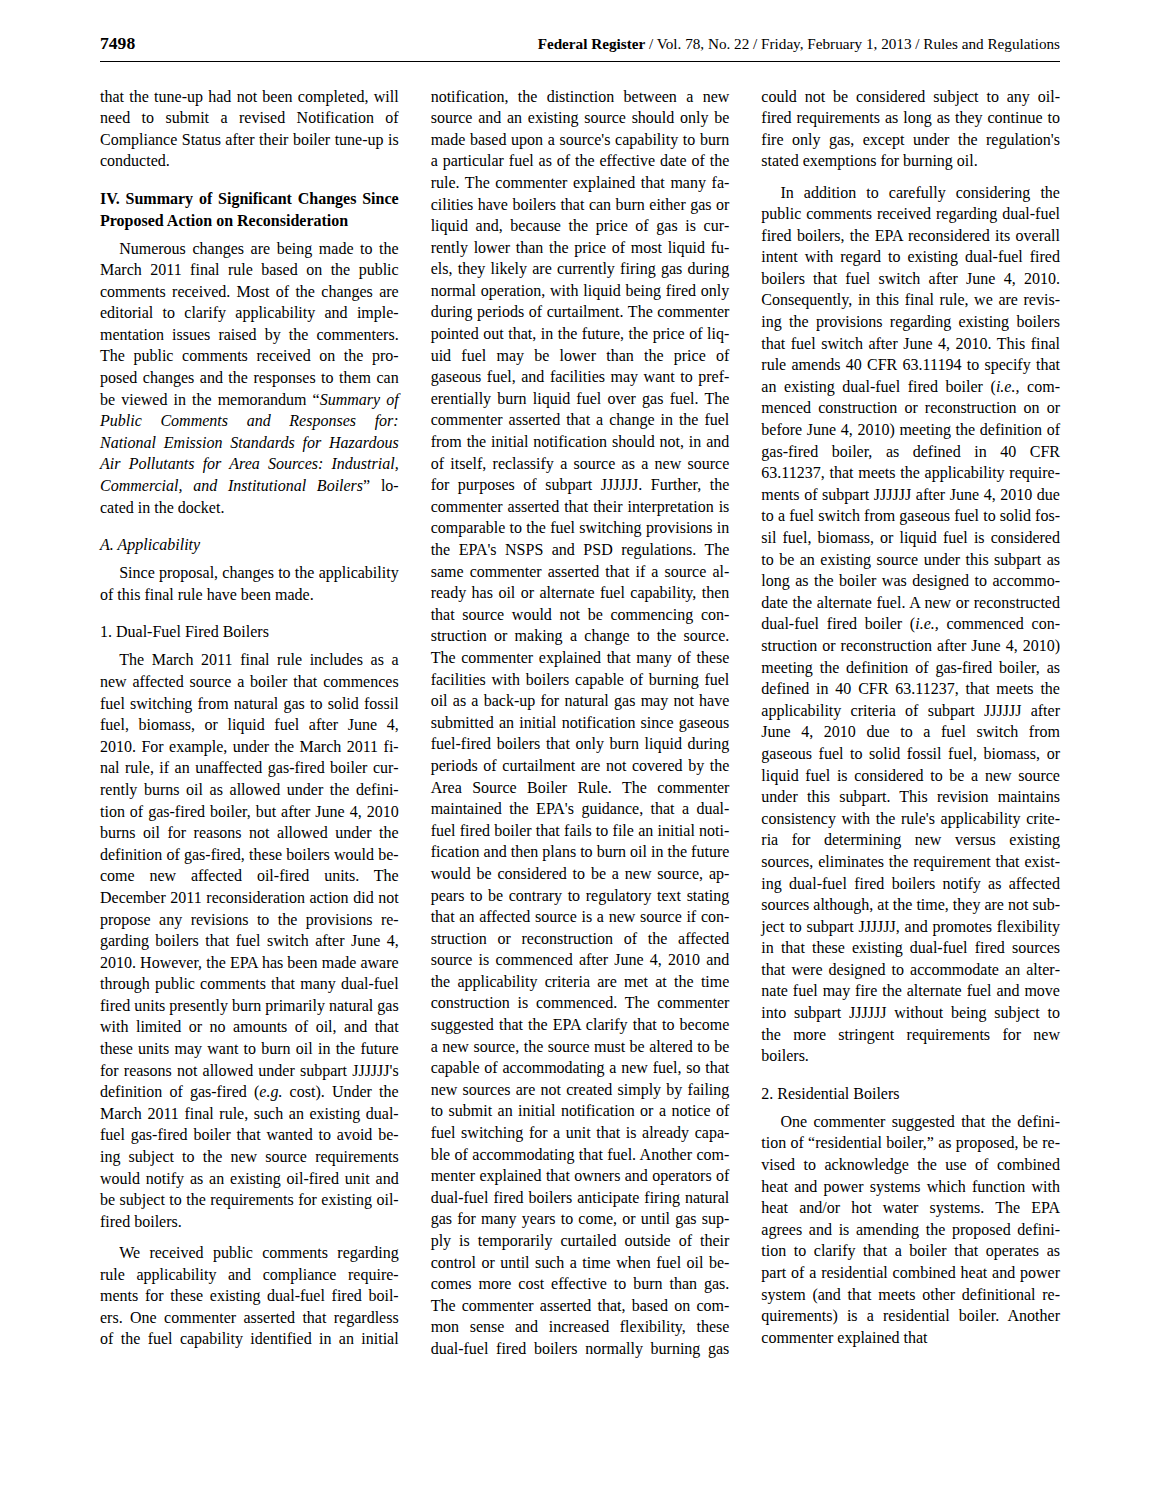7498 Federal Register / Vol. 78, No. 22 / Friday, February 1, 2013 / Rules and Regulations
that the tune-up had not been completed, will need to submit a revised Notification of Compliance Status after their boiler tune-up is conducted.
IV. Summary of Significant Changes Since Proposed Action on Reconsideration
Numerous changes are being made to the March 2011 final rule based on the public comments received. Most of the changes are editorial to clarify applicability and implementation issues raised by the commenters. The public comments received on the proposed changes and the responses to them can be viewed in the memorandum “Summary of Public Comments and Responses for: National Emission Standards for Hazardous Air Pollutants for Area Sources: Industrial, Commercial, and Institutional Boilers” located in the docket.
A. Applicability
Since proposal, changes to the applicability of this final rule have been made.
1. Dual-Fuel Fired Boilers
The March 2011 final rule includes as a new affected source a boiler that commences fuel switching from natural gas to solid fossil fuel, biomass, or liquid fuel after June 4, 2010. For example, under the March 2011 final rule, if an unaffected gas-fired boiler currently burns oil as allowed under the definition of gas-fired boiler, but after June 4, 2010 burns oil for reasons not allowed under the definition of gas-fired, these boilers would become new affected oil-fired units. The December 2011 reconsideration action did not propose any revisions to the provisions regarding boilers that fuel switch after June 4, 2010. However, the EPA has been made aware through public comments that many dual-fuel fired units presently burn primarily natural gas with limited or no amounts of oil, and that these units may want to burn oil in the future for reasons not allowed under subpart JJJJJJ's definition of gas-fired (e.g. cost). Under the March 2011 final rule, such an existing dual-fuel gas-fired boiler that wanted to avoid being subject to the new source requirements would notify as an existing oil-fired unit and be subject to the requirements for existing oil-fired boilers.
We received public comments regarding rule applicability and compliance requirements for these existing dual-fuel fired boilers. One commenter asserted that regardless of the fuel capability identified in an initial notification, the distinction between a new source and an existing source should only be made based upon a source's capability to burn a particular fuel as of the effective date of the rule. The commenter explained that many facilities have boilers that can burn either gas or liquid and, because the price of gas is currently lower than the price of most liquid fuels, they likely are currently firing gas during normal operation, with liquid being fired only during periods of curtailment. The commenter pointed out that, in the future, the price of liquid fuel may be lower than the price of gaseous fuel, and facilities may want to preferentially burn liquid fuel over gas fuel. The commenter asserted that a change in the fuel from the initial notification should not, in and of itself, reclassify a source as a new source for purposes of subpart JJJJJJ. Further, the commenter asserted that their interpretation is comparable to the fuel switching provisions in the EPA's NSPS and PSD regulations. The same commenter asserted that if a source already has oil or alternate fuel capability, then that source would not be commencing construction or making a change to the source. The commenter explained that many of these facilities with boilers capable of burning fuel oil as a back-up for natural gas may not have submitted an initial notification since gaseous fuel-fired boilers that only burn liquid during periods of curtailment are not covered by the Area Source Boiler Rule. The commenter maintained the EPA's guidance, that a dual-fuel fired boiler that fails to file an initial notification and then plans to burn oil in the future would be considered to be a new source, appears to be contrary to regulatory text stating that an affected source is a new source if construction or reconstruction of the affected source is commenced after June 4, 2010 and the applicability criteria are met at the time construction is commenced. The commenter suggested that the EPA clarify that to become a new source, the source must be altered to be capable of accommodating a new fuel, so that new sources are not created simply by failing to submit an initial notification or a notice of fuel switching for a unit that is already capable of accommodating that fuel. Another commenter explained that owners and operators of dual-fuel fired boilers anticipate firing natural gas for many years to come, or until gas supply is temporarily curtailed outside of their control or until such a time when fuel oil becomes more cost effective to burn than gas. The commenter asserted that, based on common sense and increased flexibility, these dual-fuel fired boilers normally burning gas could not be considered subject to any oil-fired requirements as long as they continue to fire only gas, except under the regulation's stated exemptions for burning oil.
In addition to carefully considering the public comments received regarding dual-fuel fired boilers, the EPA reconsidered its overall intent with regard to existing dual-fuel fired boilers that fuel switch after June 4, 2010. Consequently, in this final rule, we are revising the provisions regarding existing boilers that fuel switch after June 4, 2010. This final rule amends 40 CFR 63.11194 to specify that an existing dual-fuel fired boiler (i.e., commenced construction or reconstruction on or before June 4, 2010) meeting the definition of gas-fired boiler, as defined in 40 CFR 63.11237, that meets the applicability requirements of subpart JJJJJJ after June 4, 2010 due to a fuel switch from gaseous fuel to solid fossil fuel, biomass, or liquid fuel is considered to be an existing source under this subpart as long as the boiler was designed to accommodate the alternate fuel. A new or reconstructed dual-fuel fired boiler (i.e., commenced construction or reconstruction after June 4, 2010) meeting the definition of gas-fired boiler, as defined in 40 CFR 63.11237, that meets the applicability criteria of subpart JJJJJJ after June 4, 2010 due to a fuel switch from gaseous fuel to solid fossil fuel, biomass, or liquid fuel is considered to be a new source under this subpart. This revision maintains consistency with the rule's applicability criteria for determining new versus existing sources, eliminates the requirement that existing dual-fuel fired boilers notify as affected sources although, at the time, they are not subject to subpart JJJJJJ, and promotes flexibility in that these existing dual-fuel fired sources that were designed to accommodate an alternate fuel may fire the alternate fuel and move into subpart JJJJJJ without being subject to the more stringent requirements for new boilers.
2. Residential Boilers
One commenter suggested that the definition of “residential boiler,” as proposed, be revised to acknowledge the use of combined heat and power systems which function with heat and/or hot water systems. The EPA agrees and is amending the proposed definition to clarify that a boiler that operates as part of a residential combined heat and power system (and that meets other definitional requirements) is a residential boiler. Another commenter explained that